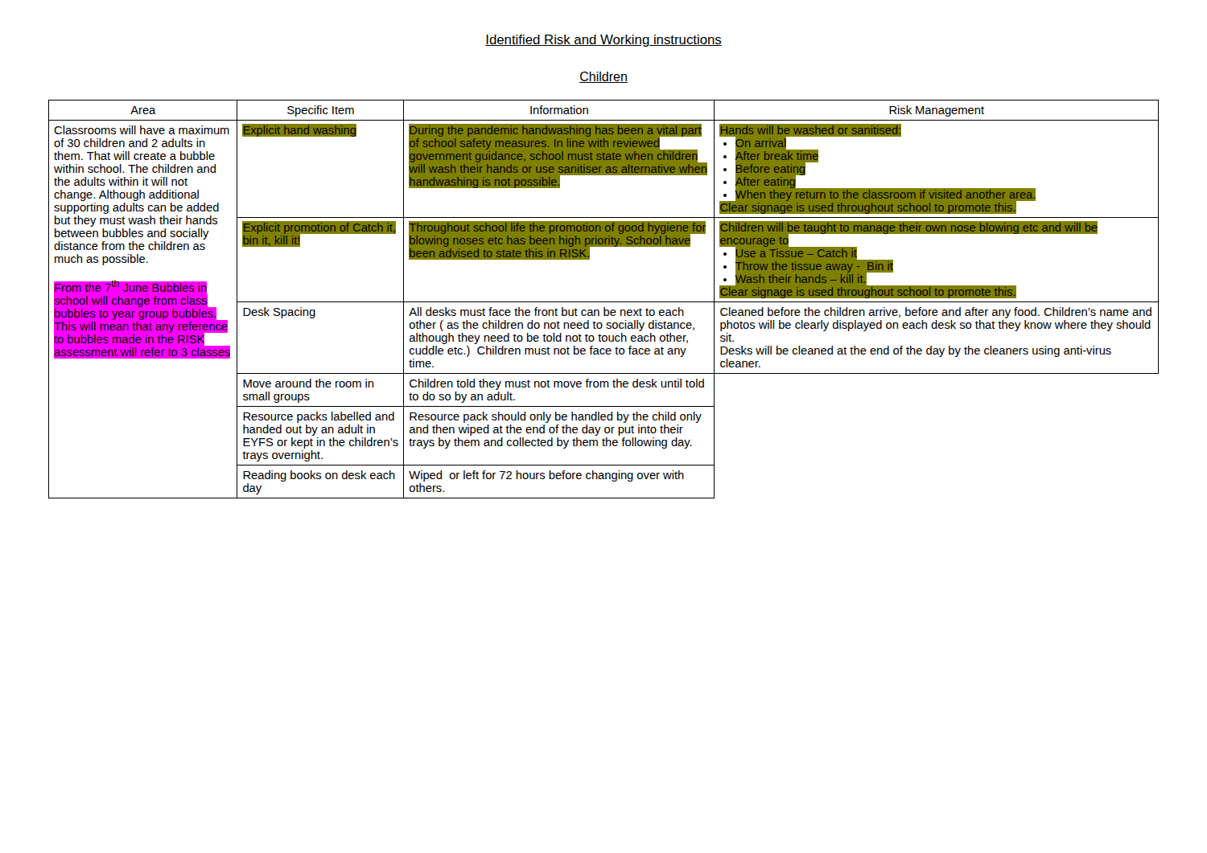Identified Risk and Working instructions
Children
| Area | Specific Item | Information | Risk Management |
| --- | --- | --- | --- |
| Classrooms will have a maximum of 30 children and 2 adults in them. That will create a bubble within school. The children and the adults within it will not change. Although additional supporting adults can be added but they must wash their hands between bubbles and socially distance from the children as much as possible. From the 7 th June Bubbles in school will change from class bubbles to year group bubbles. This will mean that any reference to bubbles made in the RISK assessment will refer to 3 classes | Explicit hand washing | During the pandemic handwashing has been a vital part of school safety measures. In line with reviewed government guidance, school must state when children will wash their hands or use sanitiser as alternative when handwashing is not possible. | Hands will be washed or sanitised: On arrival After break time Before eating After eating When they return to the classroom if visited another area. Clear signage is used throughout school to promote this. |
| Explicit promotion of Catch it, bin it, kill it! | Throughout school life the promotion of good hygiene for blowing noses etc has been high priority. School have been advised to state this in RISK. | Children will be taught to manage their own nose blowing etc and will be encourage to Use a Tissue – Catch it Throw the tissue away - Bin it Wash their hands – kill it. Clear signage is used throughout school to promote this. |
| Desk Spacing | All desks must face the front but can be next to each other ( as the children do not need to socially distance, although they need to be told not to touch each other, cuddle etc.) Children must not be face to face at any time. | Cleaned before the children arrive, before and after any food. Children’s name and photos will be clearly displayed on each desk so that they know where they should sit. Desks will be cleaned at the end of the day by the cleaners using anti-virus cleaner. |
| Move around the room in small groups | Children told they must not move from the desk until told to do so by an adult. |
| Resource packs labelled and handed out by an adult in EYFS or kept in the children’s trays overnight. | Resource pack should only be handled by the child only and then wiped at the end of the day or put into their trays by them and collected by them the following day. |
| Reading books on desk each day | Wiped or left for 72 hours before changing over with others. |